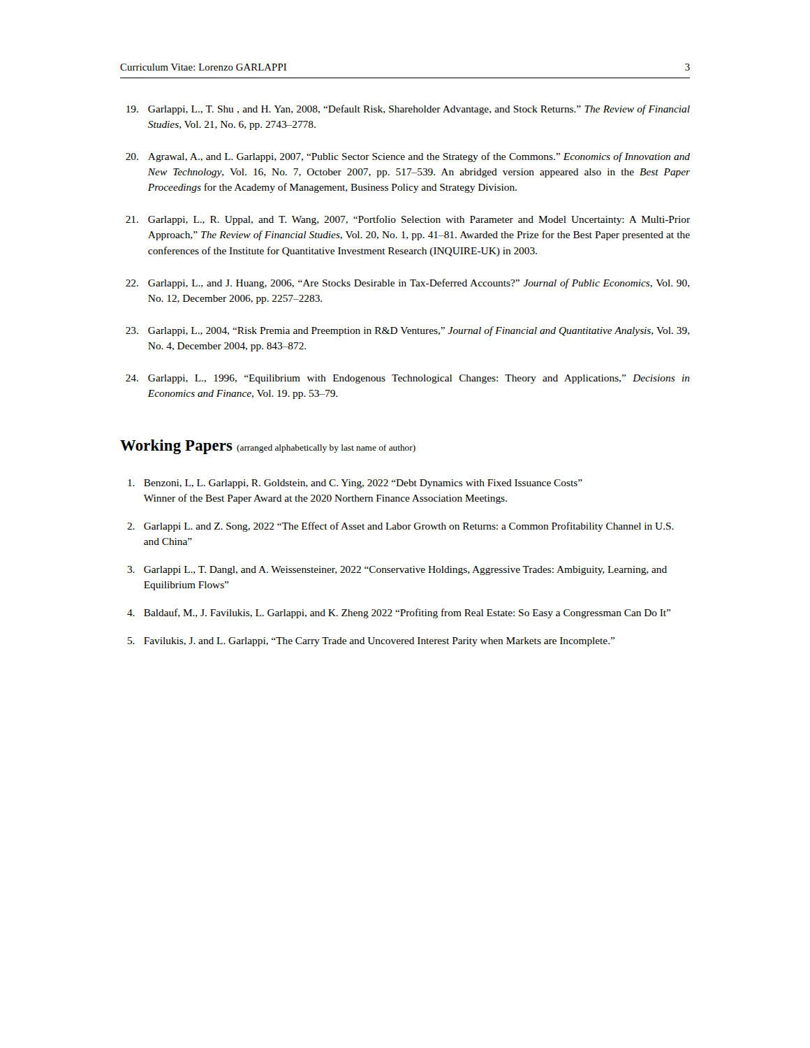Curriculum Vitae: Lorenzo GARLAPPI 3
19. Garlappi, L., T. Shu , and H. Yan, 2008, “Default Risk, Shareholder Advantage, and Stock Returns.” The Review of Financial Studies, Vol. 21, No. 6, pp. 2743–2778.
20. Agrawal, A., and L. Garlappi, 2007, “Public Sector Science and the Strategy of the Commons.” Economics of Innovation and New Technology, Vol. 16, No. 7, October 2007, pp. 517–539. An abridged version appeared also in the Best Paper Proceedings for the Academy of Management, Business Policy and Strategy Division.
21. Garlappi, L., R. Uppal, and T. Wang, 2007, “Portfolio Selection with Parameter and Model Uncertainty: A Multi-Prior Approach,” The Review of Financial Studies, Vol. 20, No. 1, pp. 41–81. Awarded the Prize for the Best Paper presented at the conferences of the Institute for Quantitative Investment Research (INQUIRE-UK) in 2003.
22. Garlappi, L., and J. Huang, 2006, “Are Stocks Desirable in Tax-Deferred Accounts?” Journal of Public Economics, Vol. 90, No. 12, December 2006, pp. 2257–2283.
23. Garlappi, L., 2004, “Risk Premia and Preemption in R&D Ventures,” Journal of Financial and Quantitative Analysis, Vol. 39, No. 4, December 2004, pp. 843–872.
24. Garlappi, L., 1996, “Equilibrium with Endogenous Technological Changes: Theory and Applications,” Decisions in Economics and Finance, Vol. 19. pp. 53–79.
Working Papers (arranged alphabetically by last name of author)
1. Benzoni, L, L. Garlappi, R. Goldstein, and C. Ying, 2022 “Debt Dynamics with Fixed Issuance Costs”
Winner of the Best Paper Award at the 2020 Northern Finance Association Meetings.
2. Garlappi L. and Z. Song, 2022 “The Effect of Asset and Labor Growth on Returns: a Common Profitability Channel in U.S. and China”
3. Garlappi L., T. Dangl, and A. Weissensteiner, 2022 “Conservative Holdings, Aggressive Trades: Ambiguity, Learning, and Equilibrium Flows”
4. Baldauf, M., J. Favilukis, L. Garlappi, and K. Zheng 2022 “Profiting from Real Estate: So Easy a Congressman Can Do It”
5. Favilukis, J. and L. Garlappi, “The Carry Trade and Uncovered Interest Parity when Markets are Incomplete.”